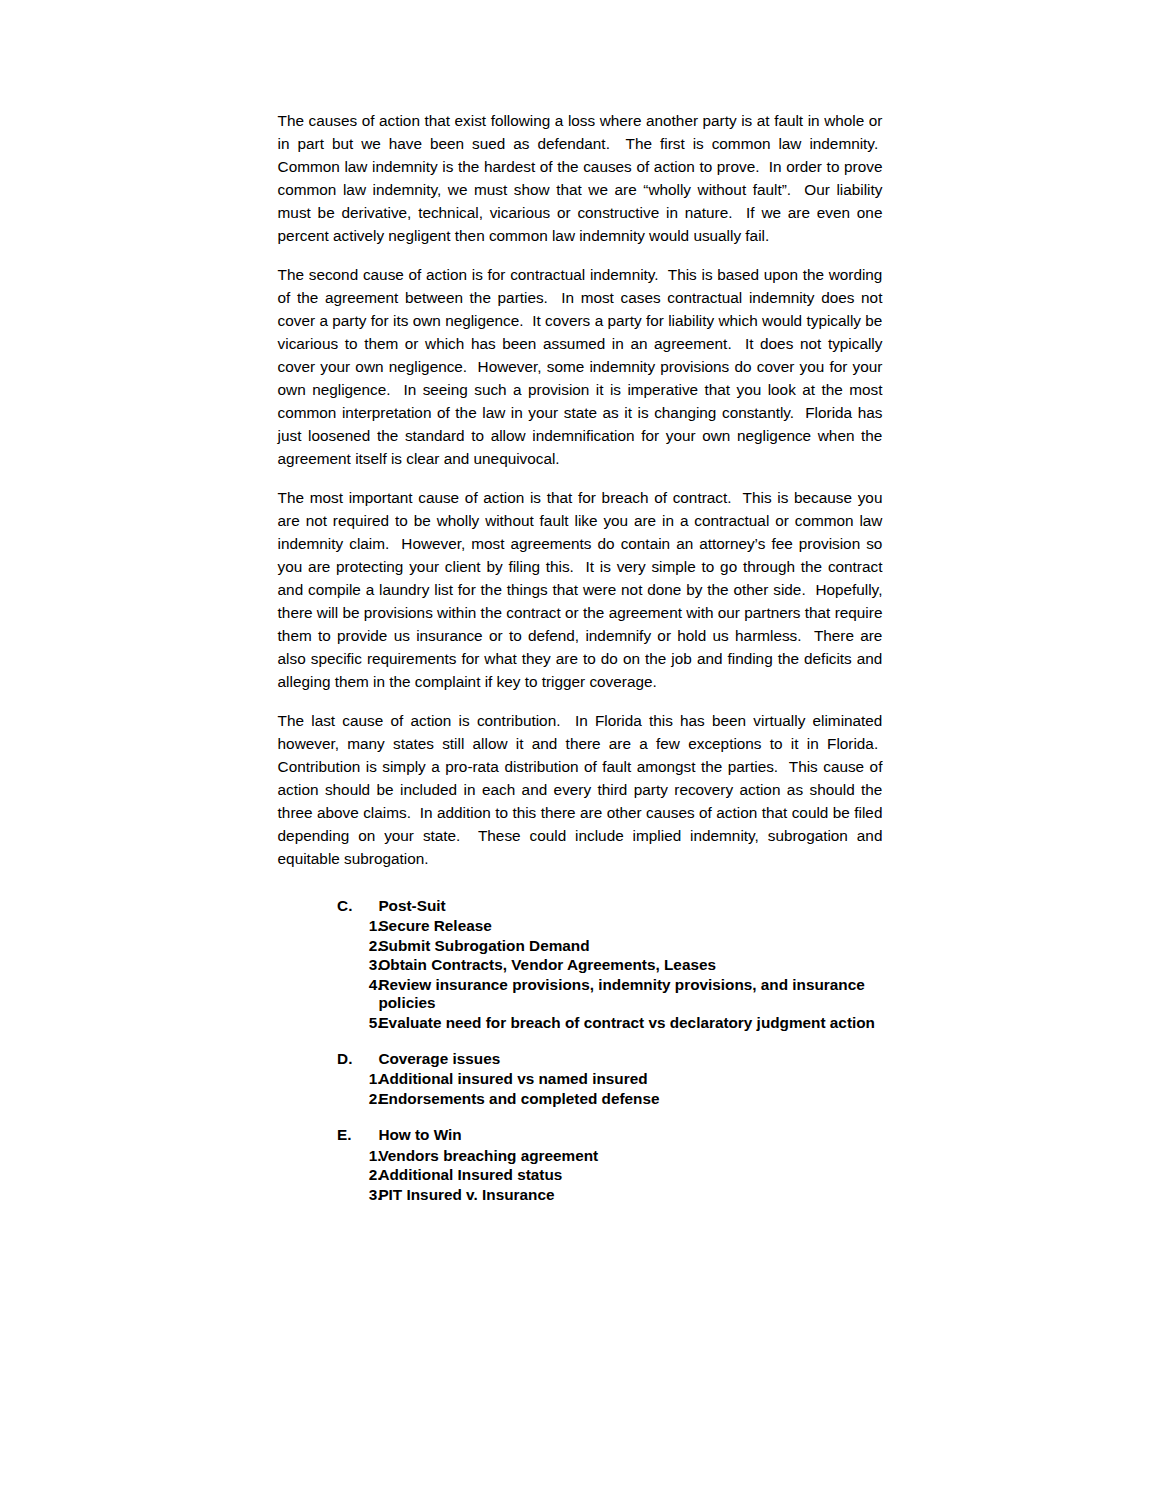The causes of action that exist following a loss where another party is at fault in whole or in part but we have been sued as defendant. The first is common law indemnity. Common law indemnity is the hardest of the causes of action to prove. In order to prove common law indemnity, we must show that we are “wholly without fault”. Our liability must be derivative, technical, vicarious or constructive in nature. If we are even one percent actively negligent then common law indemnity would usually fail.
The second cause of action is for contractual indemnity. This is based upon the wording of the agreement between the parties. In most cases contractual indemnity does not cover a party for its own negligence. It covers a party for liability which would typically be vicarious to them or which has been assumed in an agreement. It does not typically cover your own negligence. However, some indemnity provisions do cover you for your own negligence. In seeing such a provision it is imperative that you look at the most common interpretation of the law in your state as it is changing constantly. Florida has just loosened the standard to allow indemnification for your own negligence when the agreement itself is clear and unequivocal.
The most important cause of action is that for breach of contract. This is because you are not required to be wholly without fault like you are in a contractual or common law indemnity claim. However, most agreements do contain an attorney’s fee provision so you are protecting your client by filing this. It is very simple to go through the contract and compile a laundry list for the things that were not done by the other side. Hopefully, there will be provisions within the contract or the agreement with our partners that require them to provide us insurance or to defend, indemnify or hold us harmless. There are also specific requirements for what they are to do on the job and finding the deficits and alleging them in the complaint if key to trigger coverage.
The last cause of action is contribution. In Florida this has been virtually eliminated however, many states still allow it and there are a few exceptions to it in Florida. Contribution is simply a pro-rata distribution of fault amongst the parties. This cause of action should be included in each and every third party recovery action as should the three above claims. In addition to this there are other causes of action that could be filed depending on your state. These could include implied indemnity, subrogation and equitable subrogation.
C.
Post-Suit
1.
Secure Release
2.
Submit Subrogation Demand
3.
Obtain Contracts, Vendor Agreements, Leases
4.
Review insurance provisions, indemnity provisions, and insurance policies
5.
Evaluate need for breach of contract vs declaratory judgment action
D.
Coverage issues
1.
Additional insured vs named insured
2.
Endorsements and completed defense
E.
How to Win
1.
Vendors breaching agreement
2.
Additional Insured status
3.
PIT Insured v. Insurance